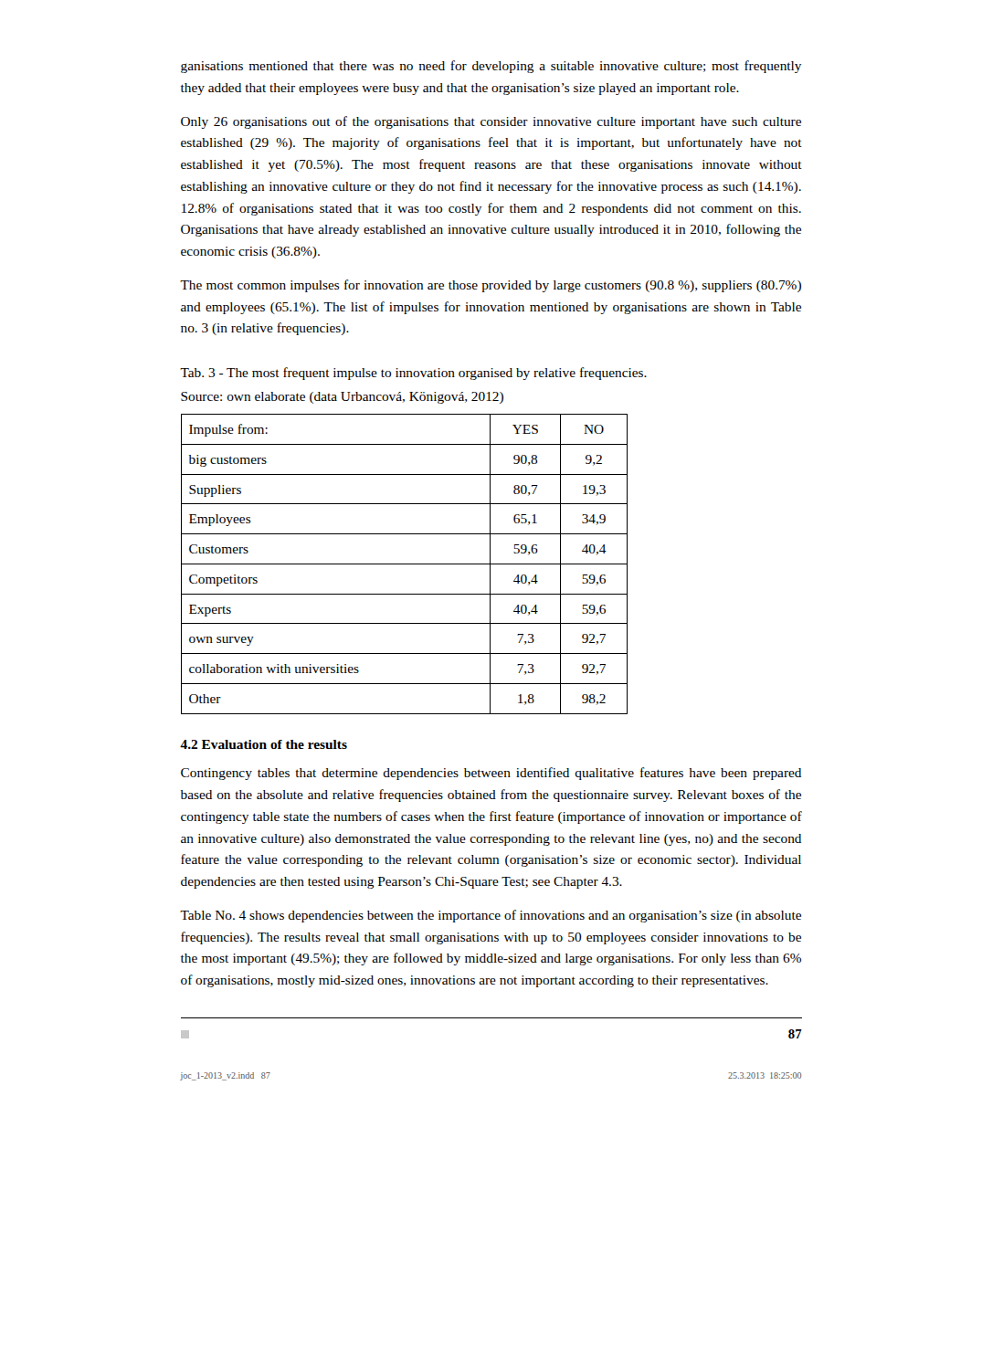ganisations mentioned that there was no need for developing a suitable innovative culture; most frequently they added that their employees were busy and that the organisation’s size played an important role.
Only 26 organisations out of the organisations that consider innovative culture important have such culture established (29 %). The majority of organisations feel that it is important, but unfortunately have not established it yet (70.5%). The most frequent reasons are that these organisations innovate without establishing an innovative culture or they do not find it necessary for the innovative process as such (14.1%). 12.8% of organisations stated that it was too costly for them and 2 respondents did not comment on this. Organisations that have already established an innovative culture usually introduced it in 2010, following the economic crisis (36.8%).
The most common impulses for innovation are those provided by large customers (90.8 %), suppliers (80.7%) and employees (65.1%). The list of impulses for innovation mentioned by organisations are shown in Table no. 3 (in relative frequencies).
Tab. 3 - The most frequent impulse to innovation organised by relative frequencies.
Source: own elaborate (data Urbancová, Königová, 2012)
| Impulse from: | YES | NO |
| big customers | 90,8 | 9,2 |
| Suppliers | 80,7 | 19,3 |
| Employees | 65,1 | 34,9 |
| Customers | 59,6 | 40,4 |
| Competitors | 40,4 | 59,6 |
| Experts | 40,4 | 59,6 |
| own survey | 7,3 | 92,7 |
| collaboration with universities | 7,3 | 92,7 |
| Other | 1,8 | 98,2 |
4.2 Evaluation of the results
Contingency tables that determine dependencies between identified qualitative features have been prepared based on the absolute and relative frequencies obtained from the questionnaire survey. Relevant boxes of the contingency table state the numbers of cases when the first feature (importance of innovation or importance of an innovative culture) also demonstrated the value corresponding to the relevant line (yes, no) and the second feature the value corresponding to the relevant column (organisation’s size or economic sector). Individual dependencies are then tested using Pearson’s Chi-Square Test; see Chapter 4.3.
Table No. 4 shows dependencies between the importance of innovations and an organisation’s size (in absolute frequencies). The results reveal that small organisations with up to 50 employees consider innovations to be the most important (49.5%); they are followed by middle-sized and large organisations. For only less than 6% of organisations, mostly mid-sized ones, innovations are not important according to their representatives.
87
joc_1-2013_v2.indd 87 25.3.2013 18:25:00